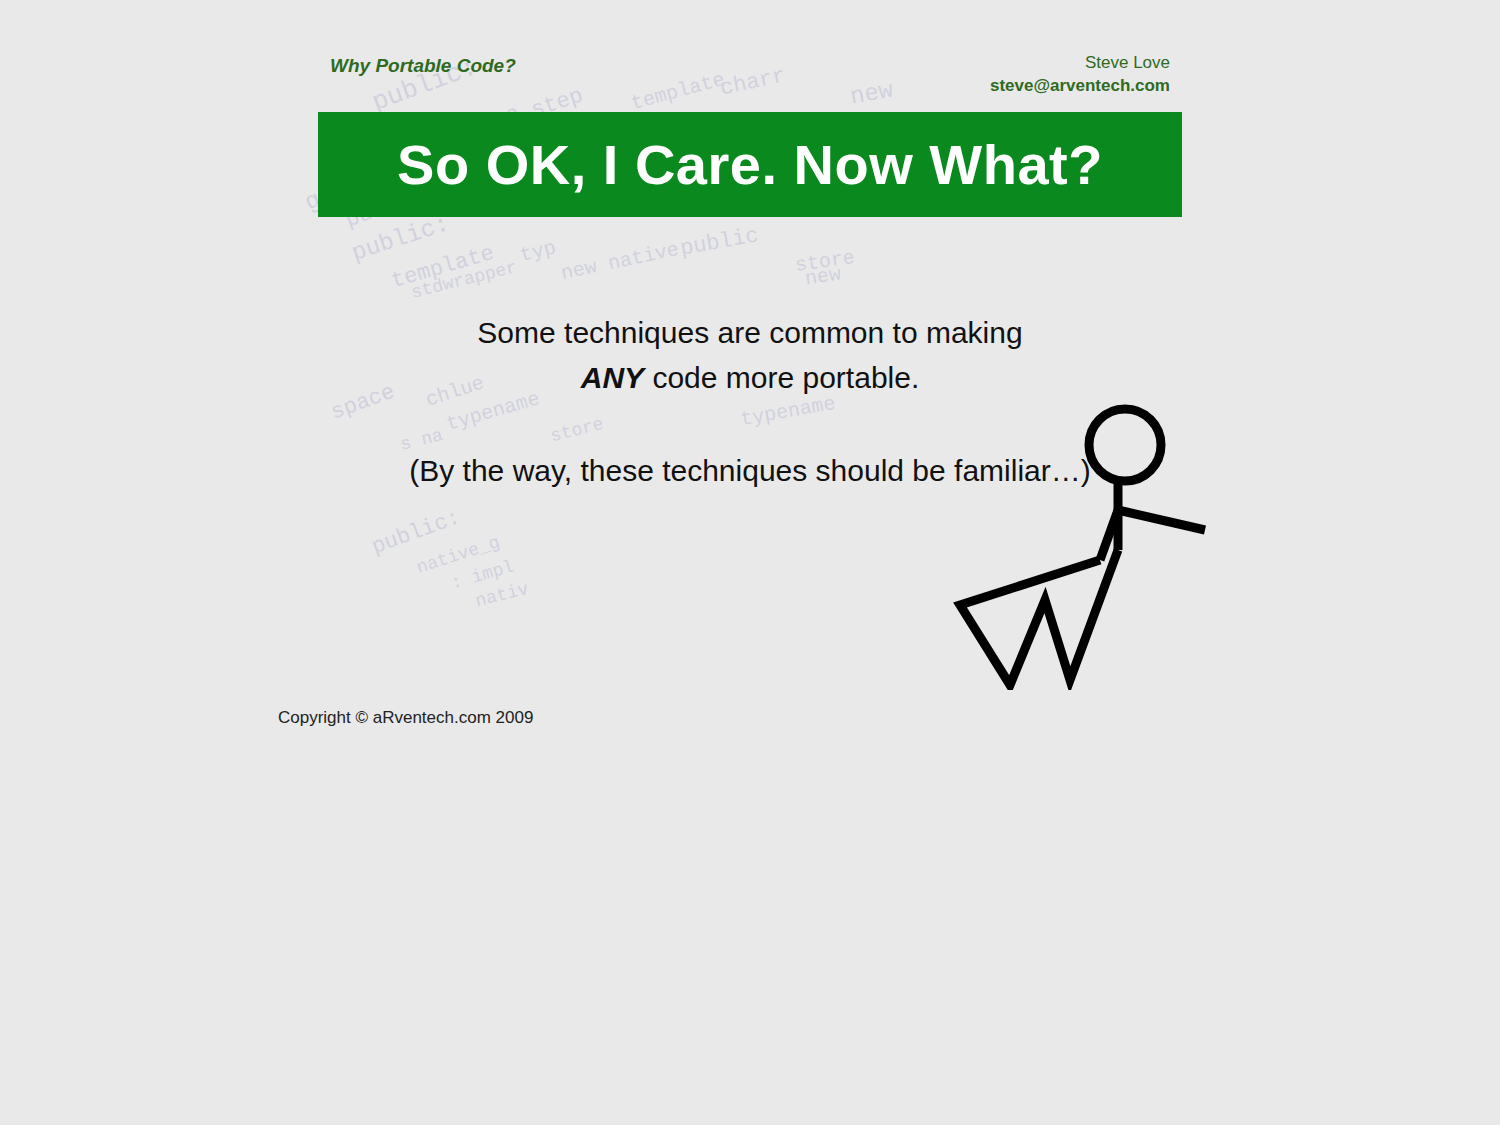public: 3 step template charr new gr publ public: template typ stdwrapper new native public store new space chlue typename store s na typename public: native_g : impl nativ
Why Portable Code?
Steve Love
steve@arventech.com
So OK, I Care. Now What?
Some techniques are common to making
ANY code more portable.
(By the way, these techniques should be familiar…)
Copyright © aRventech.com 2009